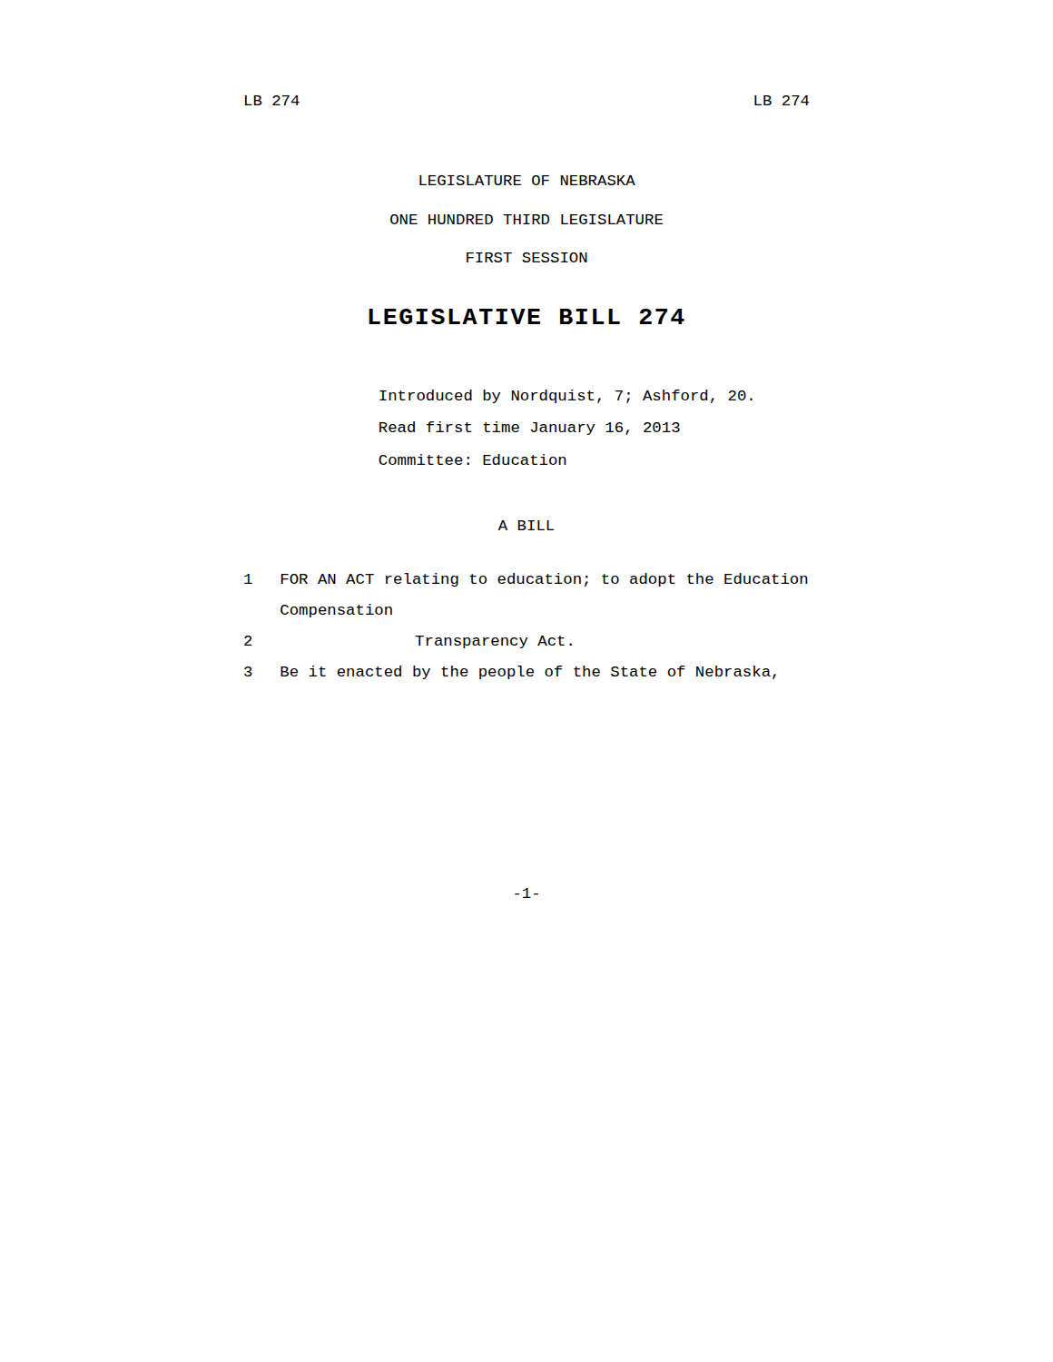LB 274 LB 274
LEGISLATURE OF NEBRASKA
ONE HUNDRED THIRD LEGISLATURE
FIRST SESSION
LEGISLATIVE BILL 274
Introduced by Nordquist, 7; Ashford, 20.
Read first time January 16, 2013
Committee: Education
A BILL
| 1 | FOR AN ACT relating to education; to adopt the Education Compensation |
| 2 | Transparency Act. |
| 3 | Be it enacted by the people of the State of Nebraska, |
-1-